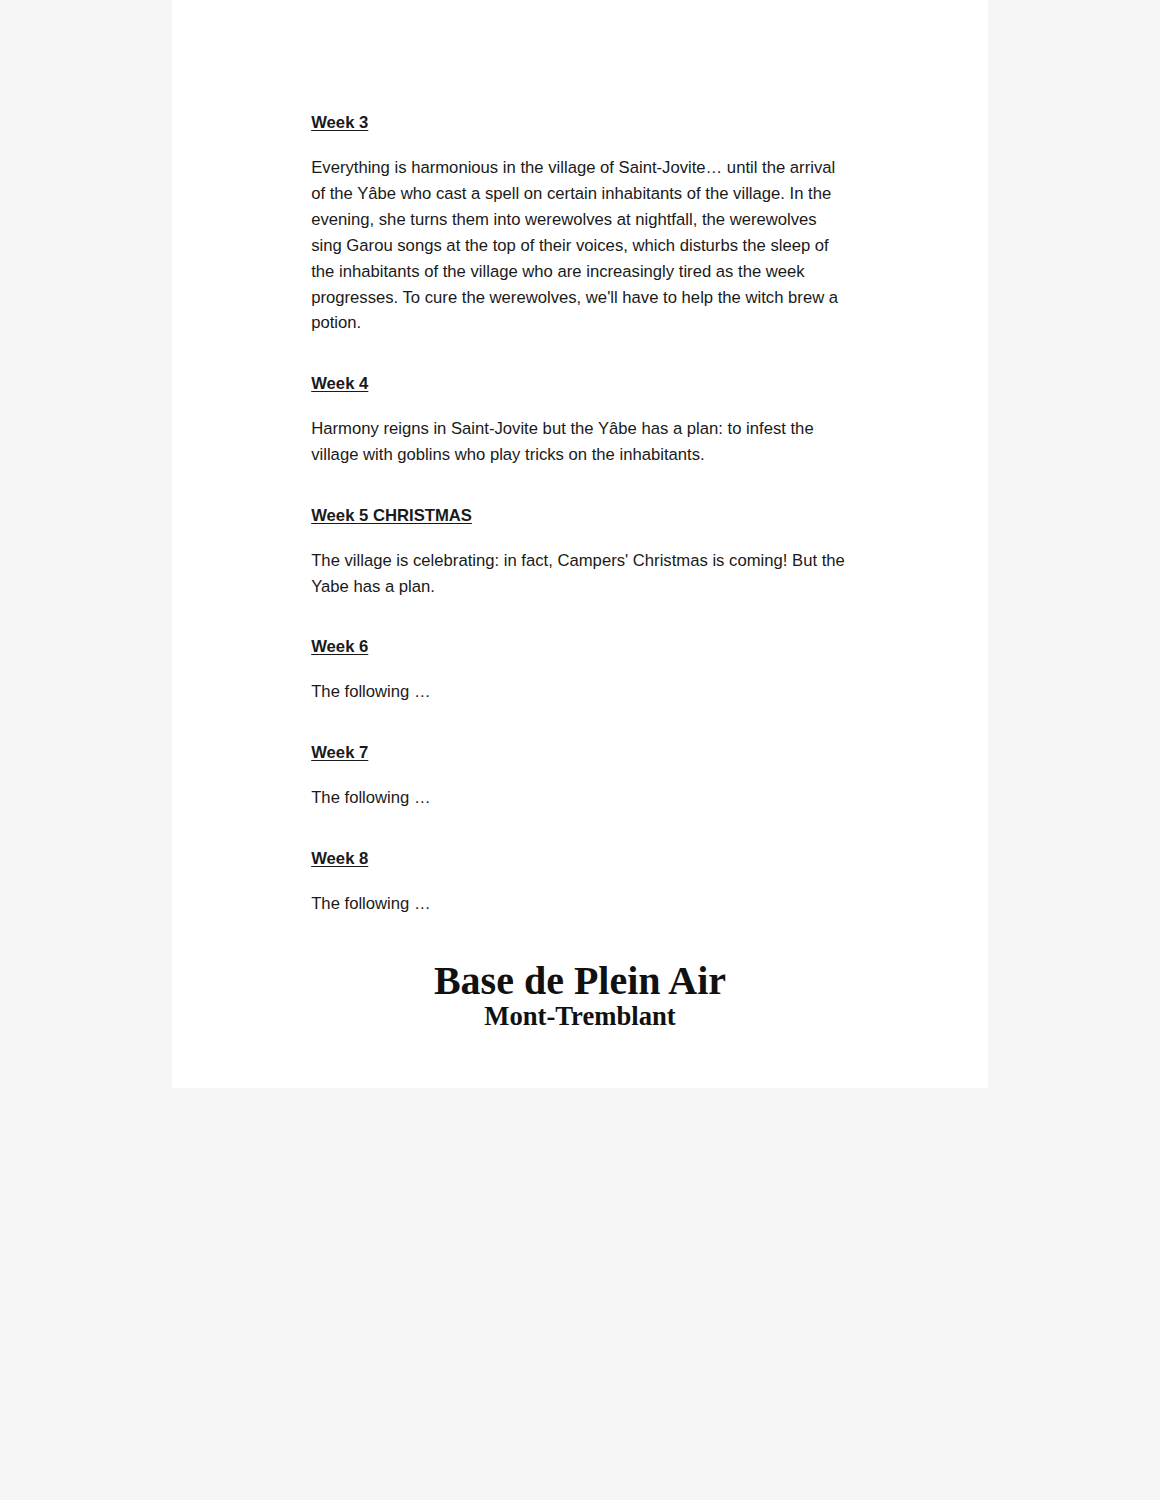Week 3
Everything is harmonious in the village of Saint-Jovite… until the arrival of the Yâbe who cast a spell on certain inhabitants of the village. In the evening, she turns them into werewolves at nightfall, the werewolves sing Garou songs at the top of their voices, which disturbs the sleep of the inhabitants of the village who are increasingly tired as the week progresses. To cure the werewolves, we'll have to help the witch brew a potion.
Week 4
Harmony reigns in Saint-Jovite but the Yâbe has a plan: to infest the village with goblins who play tricks on the inhabitants.
Week 5 CHRISTMAS
The village is celebrating: in fact, Campers' Christmas is coming! But the Yabe has a plan.
Week 6
The following …
Week 7
The following …
Week 8
The following …
Base de Plein AirMont-Tremblant